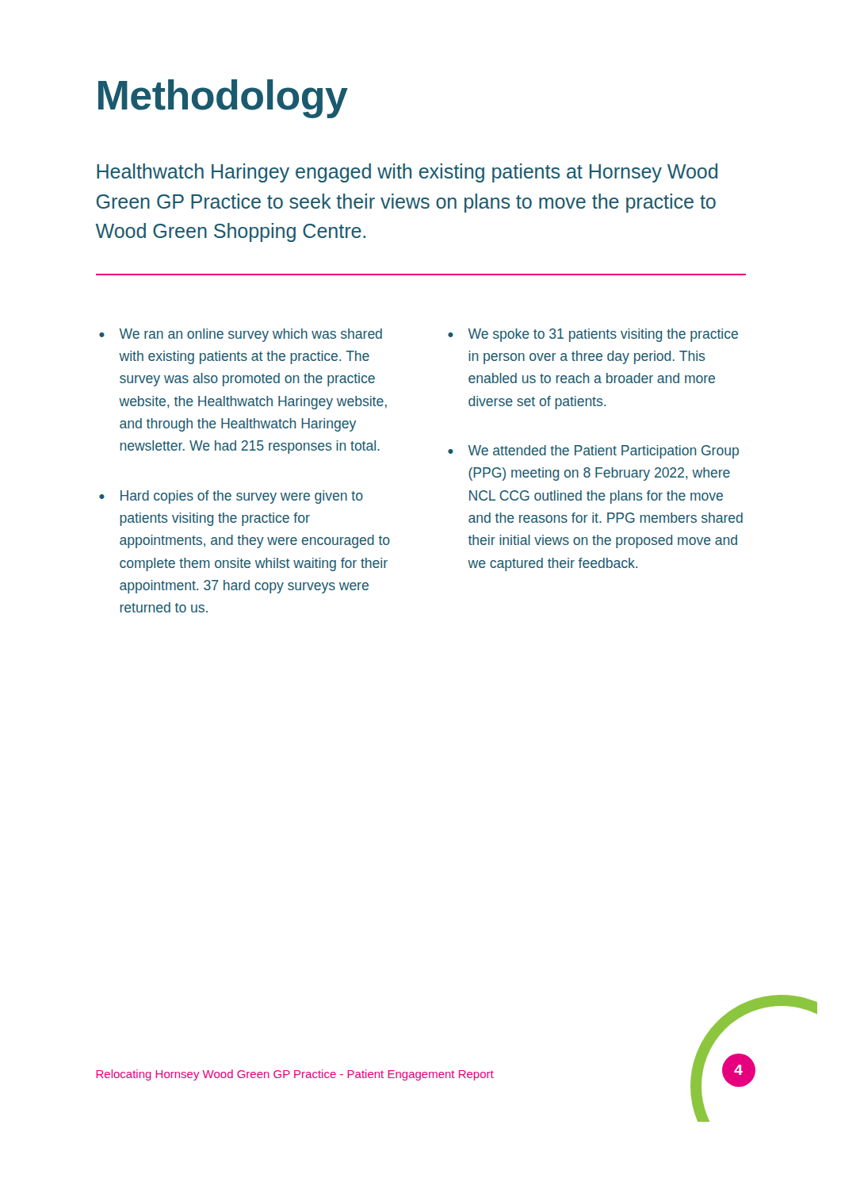Methodology
Healthwatch Haringey engaged with existing patients at Hornsey Wood Green GP Practice to seek their views on plans to move the practice to Wood Green Shopping Centre.
We ran an online survey which was shared with existing patients at the practice. The survey was also promoted on the practice website, the Healthwatch Haringey website, and through the Healthwatch Haringey newsletter. We had 215 responses in total.
Hard copies of the survey were given to patients visiting the practice for appointments, and they were encouraged to complete them onsite whilst waiting for their appointment. 37 hard copy surveys were returned to us.
We spoke to 31 patients visiting the practice in person over a three day period. This enabled us to reach a broader and more diverse set of patients.
We attended the Patient Participation Group (PPG) meeting on 8 February 2022, where NCL CCG outlined the plans for the move and the reasons for it. PPG members shared their initial views on the proposed move and we captured their feedback.
Relocating Hornsey Wood Green GP Practice - Patient Engagement Report
4